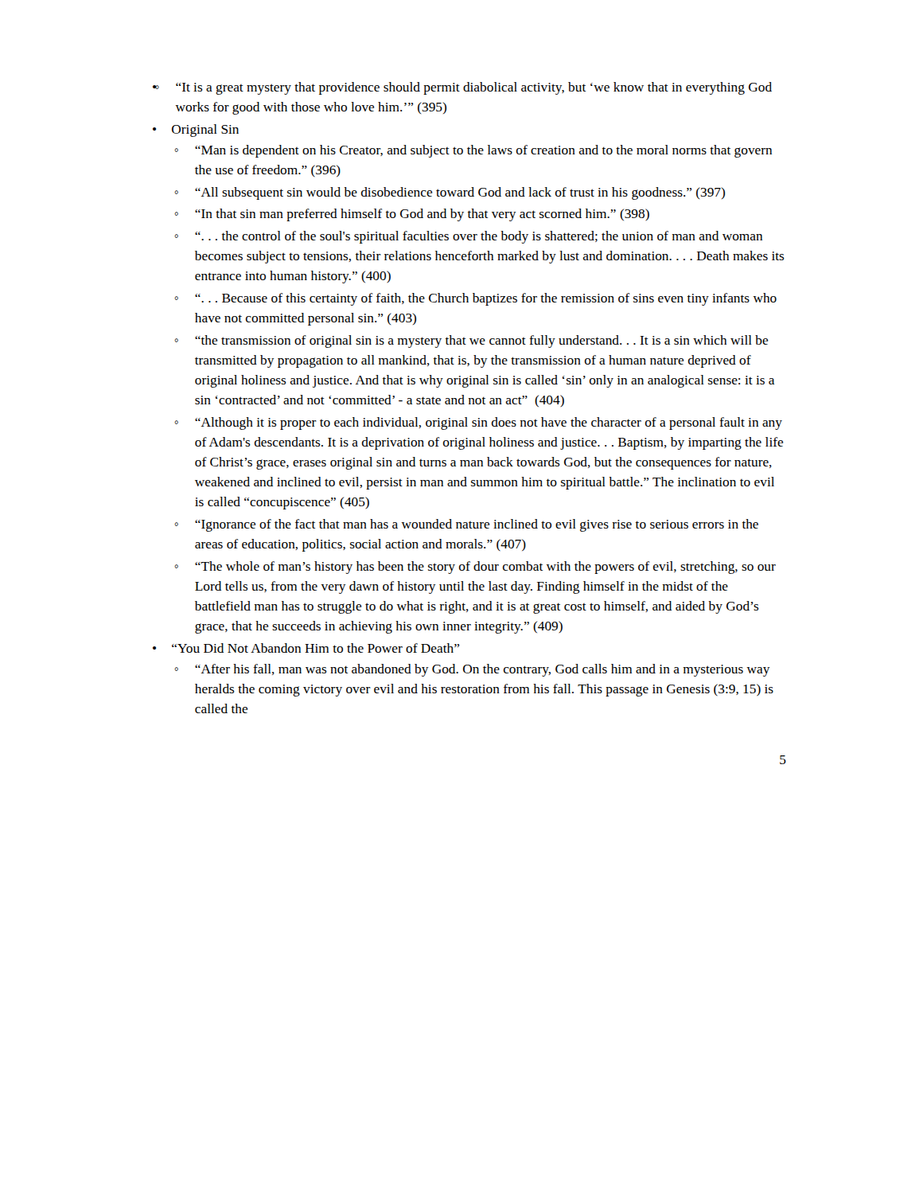“It is a great mystery that providence should permit diabolical activity, but ‘we know that in everything God works for good with those who love him.’” (395)
Original Sin
“Man is dependent on his Creator, and subject to the laws of creation and to the moral norms that govern the use of freedom.” (396)
“All subsequent sin would be disobedience toward God and lack of trust in his goodness.” (397)
“In that sin man preferred himself to God and by that very act scorned him.” (398)
“. . . the control of the soul's spiritual faculties over the body is shattered; the union of man and woman becomes subject to tensions, their relations henceforth marked by lust and domination. . . . Death makes its entrance into human history.” (400)
“. . . Because of this certainty of faith, the Church baptizes for the remission of sins even tiny infants who have not committed personal sin.” (403)
“the transmission of original sin is a mystery that we cannot fully understand. . . It is a sin which will be transmitted by propagation to all mankind, that is, by the transmission of a human nature deprived of original holiness and justice. And that is why original sin is called ‘sin’ only in an analogical sense: it is a sin ‘contracted’ and not ‘committed’ - a state and not an act” (404)
“Although it is proper to each individual, original sin does not have the character of a personal fault in any of Adam's descendants. It is a deprivation of original holiness and justice. . . Baptism, by imparting the life of Christ’s grace, erases original sin and turns a man back towards God, but the consequences for nature, weakened and inclined to evil, persist in man and summon him to spiritual battle.” The inclination to evil is called “concupiscence” (405)
“Ignorance of the fact that man has a wounded nature inclined to evil gives rise to serious errors in the areas of education, politics, social action and morals.” (407)
“The whole of man’s history has been the story of dour combat with the powers of evil, stretching, so our Lord tells us, from the very dawn of history until the last day. Finding himself in the midst of the battlefield man has to struggle to do what is right, and it is at great cost to himself, and aided by God’s grace, that he succeeds in achieving his own inner integrity.” (409)
“You Did Not Abandon Him to the Power of Death”
“After his fall, man was not abandoned by God. On the contrary, God calls him and in a mysterious way heralds the coming victory over evil and his restoration from his fall. This passage in Genesis (3:9, 15) is called the
5